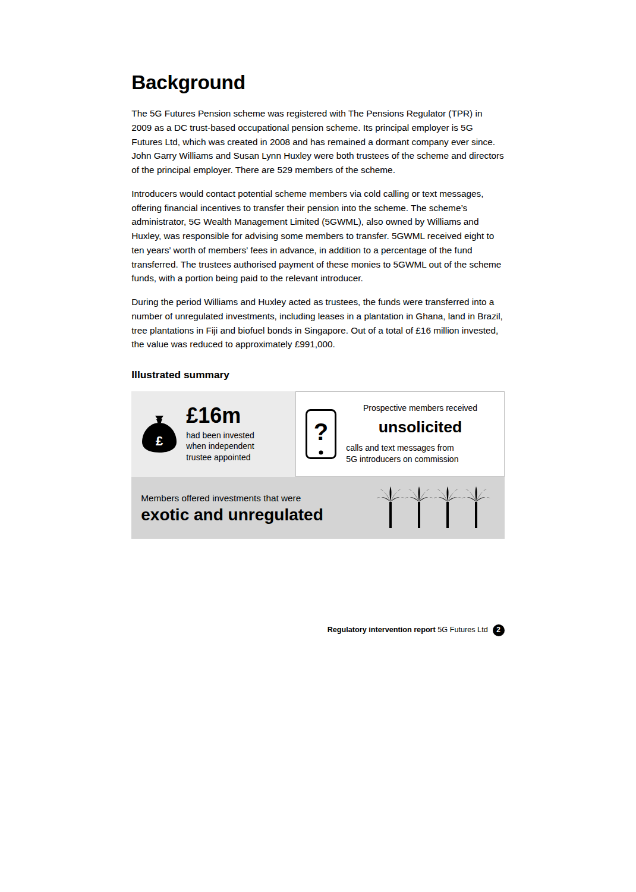Background
The 5G Futures Pension scheme was registered with The Pensions Regulator (TPR) in 2009 as a DC trust-based occupational pension scheme. Its principal employer is 5G Futures Ltd, which was created in 2008 and has remained a dormant company ever since. John Garry Williams and Susan Lynn Huxley were both trustees of the scheme and directors of the principal employer. There are 529 members of the scheme.
Introducers would contact potential scheme members via cold calling or text messages, offering financial incentives to transfer their pension into the scheme. The scheme’s administrator, 5G Wealth Management Limited (5GWML), also owned by Williams and Huxley, was responsible for advising some members to transfer. 5GWML received eight to ten years’ worth of members’ fees in advance, in addition to a percentage of the fund transferred. The trustees authorised payment of these monies to 5GWML out of the scheme funds, with a portion being paid to the relevant introducer.
During the period Williams and Huxley acted as trustees, the funds were transferred into a number of unregulated investments, including leases in a plantation in Ghana, land in Brazil, tree plantations in Fiji and biofuel bonds in Singapore. Out of a total of £16 million invested, the value was reduced to approximately £991,000.
Illustrated summary
£
£16m
had been invested
when independent
trustee appointed
?
Prospective members received
unsolicited
calls and text messages from
5G introducers on commission
Members offered investments that were
exotic and unregulated
Regulatory intervention report 5G Futures Ltd 2